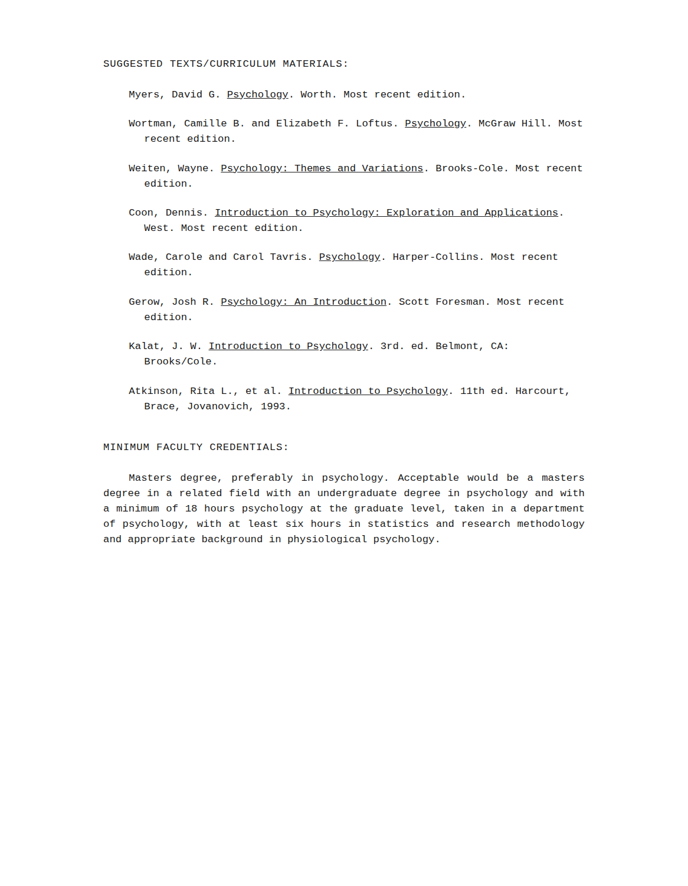SUGGESTED TEXTS/CURRICULUM MATERIALS:
Myers, David G. Psychology. Worth. Most recent edition.
Wortman, Camille B. and Elizabeth F. Loftus. Psychology. McGraw Hill. Most recent edition.
Weiten, Wayne. Psychology: Themes and Variations. Brooks-Cole. Most recent edition.
Coon, Dennis. Introduction to Psychology: Exploration and Applications. West. Most recent edition.
Wade, Carole and Carol Tavris. Psychology. Harper-Collins. Most recent edition.
Gerow, Josh R. Psychology: An Introduction. Scott Foresman. Most recent edition.
Kalat, J. W. Introduction to Psychology. 3rd. ed. Belmont, CA: Brooks/Cole.
Atkinson, Rita L., et al. Introduction to Psychology. 11th ed. Harcourt, Brace, Jovanovich, 1993.
MINIMUM FACULTY CREDENTIALS:
Masters degree, preferably in psychology. Acceptable would be a masters degree in a related field with an undergraduate degree in psychology and with a minimum of 18 hours psychology at the graduate level, taken in a department of psychology, with at least six hours in statistics and research methodology and appropriate background in physiological psychology.